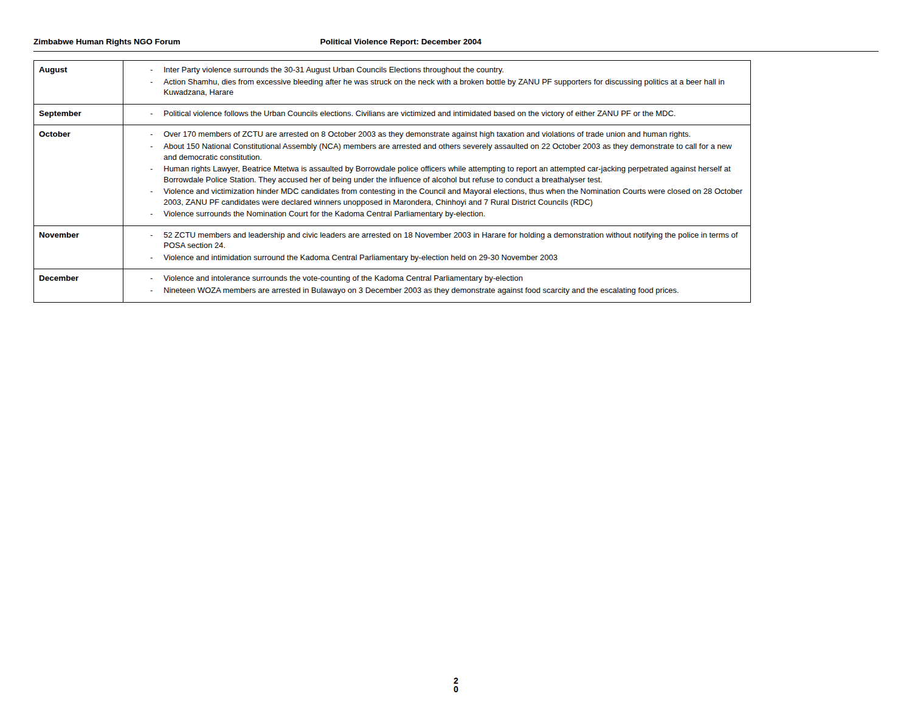Zimbabwe Human Rights NGO Forum
Political Violence Report: December 2004
| August | Inter Party violence surrounds the 30-31 August Urban Councils Elections throughout the country. Action Shamhu, dies from excessive bleeding after he was struck on the neck with a broken bottle by ZANU PF supporters for discussing politics at a beer hall in Kuwadzana, Harare |
| September | Political violence follows the Urban Councils elections. Civilians are victimized and intimidated based on the victory of either ZANU PF or the MDC. |
| October | Over 170 members of ZCTU are arrested on 8 October 2003 as they demonstrate against high taxation and violations of trade union and human rights. About 150 National Constitutional Assembly (NCA) members are arrested and others severely assaulted on 22 October 2003 as they demonstrate to call for a new and democratic constitution. Human rights Lawyer, Beatrice Mtetwa is assaulted by Borrowdale police officers while attempting to report an attempted car-jacking perpetrated against herself at Borrowdale Police Station. They accused her of being under the influence of alcohol but refuse to conduct a breathalyser test. Violence and victimization hinder MDC candidates from contesting in the Council and Mayoral elections, thus when the Nomination Courts were closed on 28 October 2003, ZANU PF candidates were declared winners unopposed in Marondera, Chinhoyi and 7 Rural District Councils (RDC) Violence surrounds the Nomination Court for the Kadoma Central Parliamentary by-election. |
| November | 52 ZCTU members and leadership and civic leaders are arrested on 18 November 2003 in Harare for holding a demonstration without notifying the police in terms of POSA section 24. Violence and intimidation surround the Kadoma Central Parliamentary by-election held on 29-30 November 2003 |
| December | Violence and intolerance surrounds the vote-counting of the Kadoma Central Parliamentary by-election Nineteen WOZA members are arrested in Bulawayo on 3 December 2003 as they demonstrate against food scarcity and the escalating food prices. |
2
0